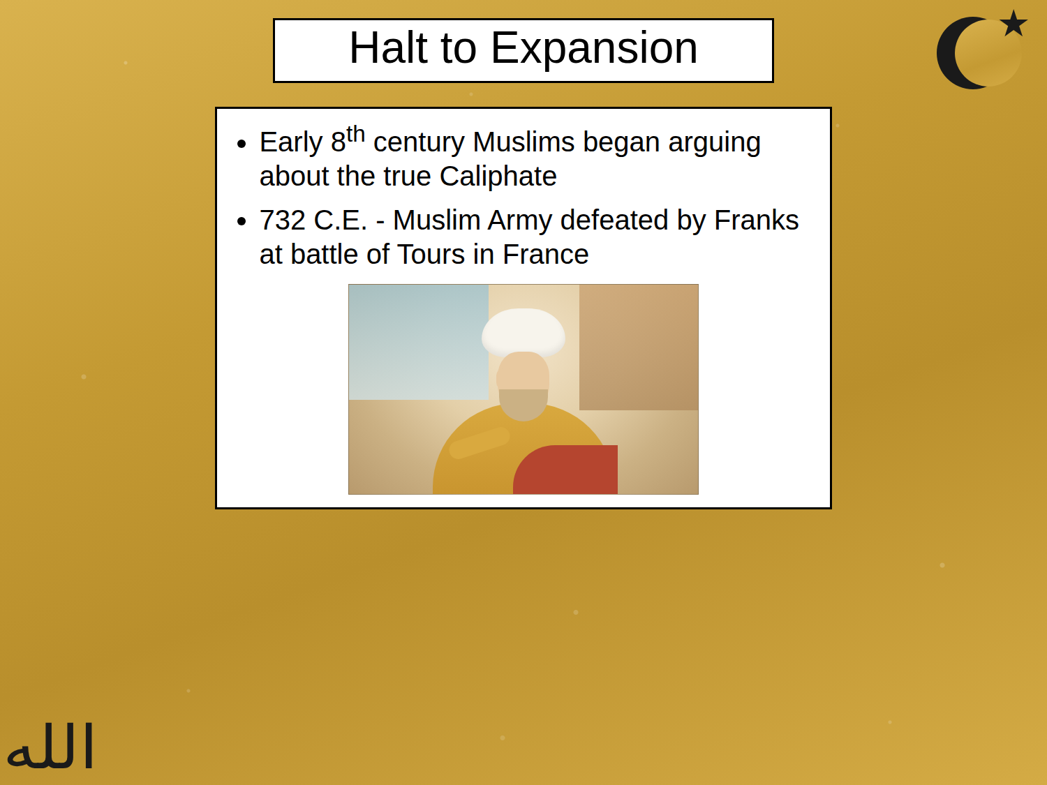Halt to Expansion
Early 8th century Muslims began arguing about the true Caliphate
732 C.E. - Muslim Army defeated by Franks at battle of Tours in France
الله